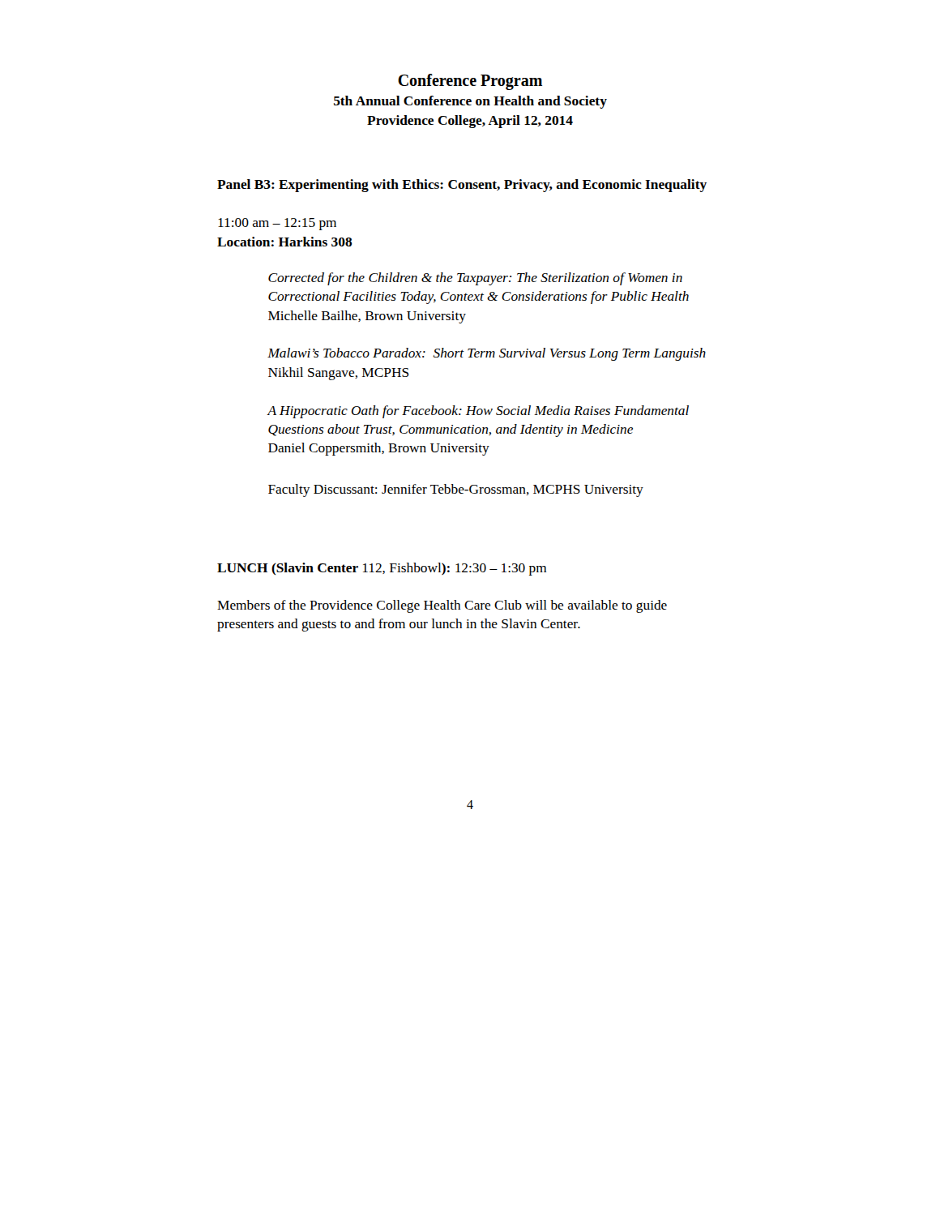Conference Program
5th Annual Conference on Health and Society
Providence College, April 12, 2014
Panel B3: Experimenting with Ethics: Consent, Privacy, and Economic Inequality
11:00 am – 12:15 pm
Location: Harkins 308
Corrected for the Children & the Taxpayer: The Sterilization of Women in Correctional Facilities Today, Context & Considerations for Public Health
Michelle Bailhe, Brown University
Malawi’s Tobacco Paradox: Short Term Survival Versus Long Term Languish
Nikhil Sangave, MCPHS
A Hippocratic Oath for Facebook: How Social Media Raises Fundamental Questions about Trust, Communication, and Identity in Medicine
Daniel Coppersmith, Brown University
Faculty Discussant: Jennifer Tebbe-Grossman, MCPHS University
LUNCH (Slavin Center 112, Fishbowl): 12:30 – 1:30 pm
Members of the Providence College Health Care Club will be available to guide presenters and guests to and from our lunch in the Slavin Center.
4